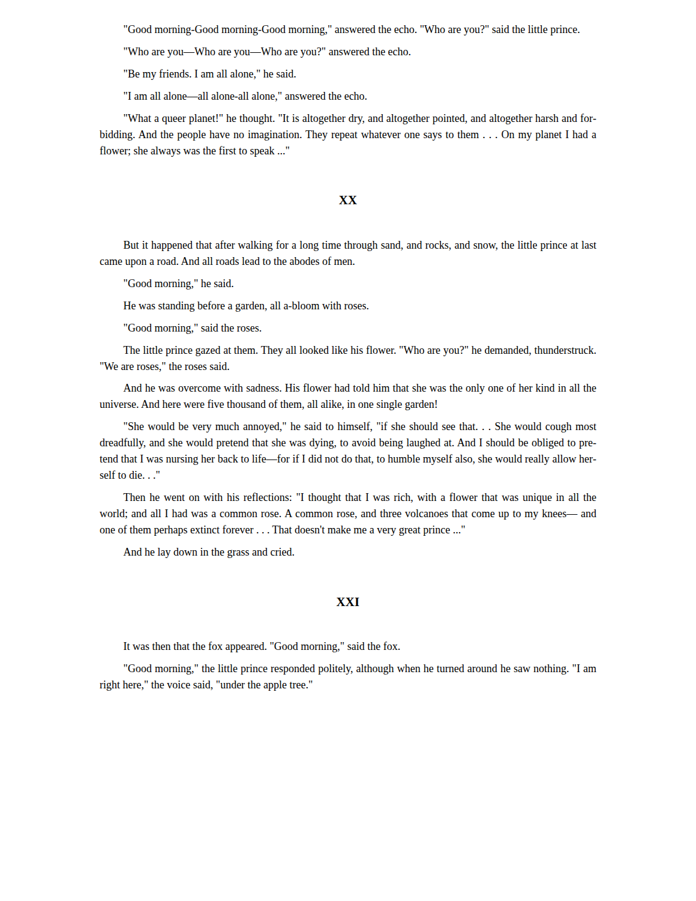"Good morning-Good morning-Good morning," answered the echo. "Who are you?" said the little prince.
"Who are you—Who are you—Who are you?" answered the echo.
"Be my friends. I am all alone," he said.
"I am all alone—all alone-all alone," answered the echo.
"What a queer planet!" he thought. "It is altogether dry, and altogether pointed, and altogether harsh and forbidding. And the people have no imagination. They repeat whatever one says to them . . . On my planet I had a flower; she always was the first to speak ..."
XX
But it happened that after walking for a long time through sand, and rocks, and snow, the little prince at last came upon a road. And all roads lead to the abodes of men.
"Good morning," he said.
He was standing before a garden, all a-bloom with roses.
"Good morning," said the roses.
The little prince gazed at them. They all looked like his flower. "Who are you?" he demanded, thunderstruck. "We are roses," the roses said.
And he was overcome with sadness. His flower had told him that she was the only one of her kind in all the universe. And here were five thousand of them, all alike, in one single garden!
"She would be very much annoyed," he said to himself, "if she should see that. . . She would cough most dreadfully, and she would pretend that she was dying, to avoid being laughed at. And I should be obliged to pretend that I was nursing her back to life—for if I did not do that, to humble myself also, she would really allow herself to die. . ."
Then he went on with his reflections: "I thought that I was rich, with a flower that was unique in all the world; and all I had was a common rose. A common rose, and three volcanoes that come up to my knees— and one of them perhaps extinct forever . . . That doesn't make me a very great prince ..."
And he lay down in the grass and cried.
XXI
It was then that the fox appeared. "Good morning," said the fox.
"Good morning," the little prince responded politely, although when he turned around he saw nothing. "I am right here," the voice said, "under the apple tree."